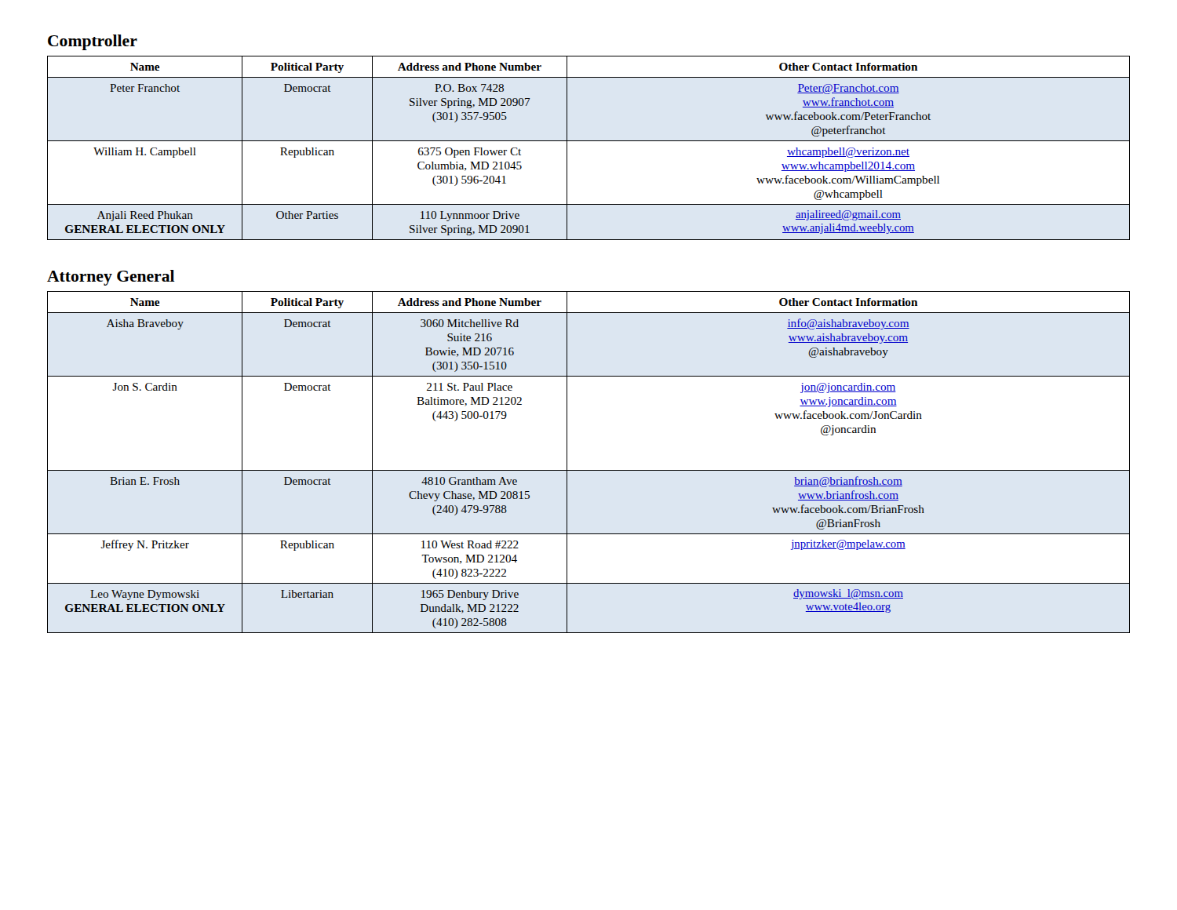Comptroller
| Name | Political Party | Address and Phone Number | Other Contact Information |
| --- | --- | --- | --- |
| Peter Franchot | Democrat | P.O. Box 7428 Silver Spring, MD 20907 (301) 357-9505 | Peter@Franchot.com www.franchot.com www.facebook.com/PeterFranchot @peterfranchot |
| William H. Campbell | Republican | 6375 Open Flower Ct Columbia, MD 21045 (301) 596-2041 | whcampbell@verizon.net www.whcampbell2014.com www.facebook.com/WilliamCampbell @whcampbell |
| Anjali Reed Phukan GENERAL ELECTION ONLY | Other Parties | 110 Lynnmoor Drive Silver Spring, MD 20901 | anjalireed@gmail.com www.anjali4md.weebly.com |
Attorney General
| Name | Political Party | Address and Phone Number | Other Contact Information |
| --- | --- | --- | --- |
| Aisha Braveboy | Democrat | 3060 Mitchellive Rd Suite 216 Bowie, MD 20716 (301) 350-1510 | info@aishabraveboy.com www.aishabraveboy.com @aishabraveboy |
| Jon S. Cardin | Democrat | 211 St. Paul Place Baltimore, MD 21202 (443) 500-0179 | jon@joncardin.com www.joncardin.com www.facebook.com/JonCardin @joncardin |
| Brian E. Frosh | Democrat | 4810 Grantham Ave Chevy Chase, MD 20815 (240) 479-9788 | brian@brianfrosh.com www.brianfrosh.com www.facebook.com/BrianFrosh @BrianFrosh |
| Jeffrey N. Pritzker | Republican | 110 West Road #222 Towson, MD 21204 (410) 823-2222 | jnpritzker@mpelaw.com |
| Leo Wayne Dymowski GENERAL ELECTION ONLY | Libertarian | 1965 Denbury Drive Dundalk, MD 21222 (410) 282-5808 | dymowski_l@msn.com www.vote4leo.org |